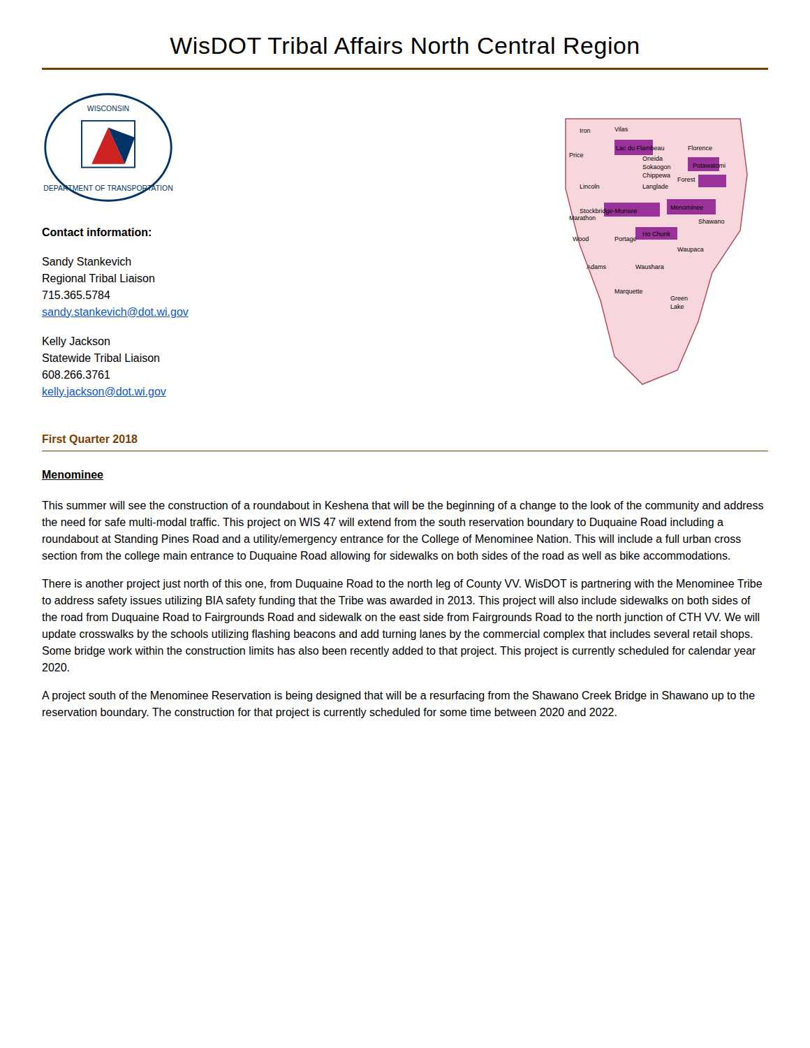WisDOT Tribal Affairs North Central Region
Contact information:
Sandy Stankevich
Regional Tribal Liaison
715.365.5784
sandy.stankevich@dot.wi.gov
Kelly Jackson
Statewide Tribal Liaison
608.266.3761
kelly.jackson@dot.wi.gov
First Quarter 2018
Menominee
This summer will see the construction of a roundabout in Keshena that will be the beginning of a change to the look of the community and address the need for safe multi-modal traffic. This project on WIS 47 will extend from the south reservation boundary to Duquaine Road including a roundabout at Standing Pines Road and a utility/emergency entrance for the College of Menominee Nation. This will include a full urban cross section from the college main entrance to Duquaine Road allowing for sidewalks on both sides of the road as well as bike accommodations.
There is another project just north of this one, from Duquaine Road to the north leg of County VV. WisDOT is partnering with the Menominee Tribe to address safety issues utilizing BIA safety funding that the Tribe was awarded in 2013. This project will also include sidewalks on both sides of the road from Duquaine Road to Fairgrounds Road and sidewalk on the east side from Fairgrounds Road to the north junction of CTH VV. We will update crosswalks by the schools utilizing flashing beacons and add turning lanes by the commercial complex that includes several retail shops. Some bridge work within the construction limits has also been recently added to that project. This project is currently scheduled for calendar year 2020.
A project south of the Menominee Reservation is being designed that will be a resurfacing from the Shawano Creek Bridge in Shawano up to the reservation boundary. The construction for that project is currently scheduled for some time between 2020 and 2022.